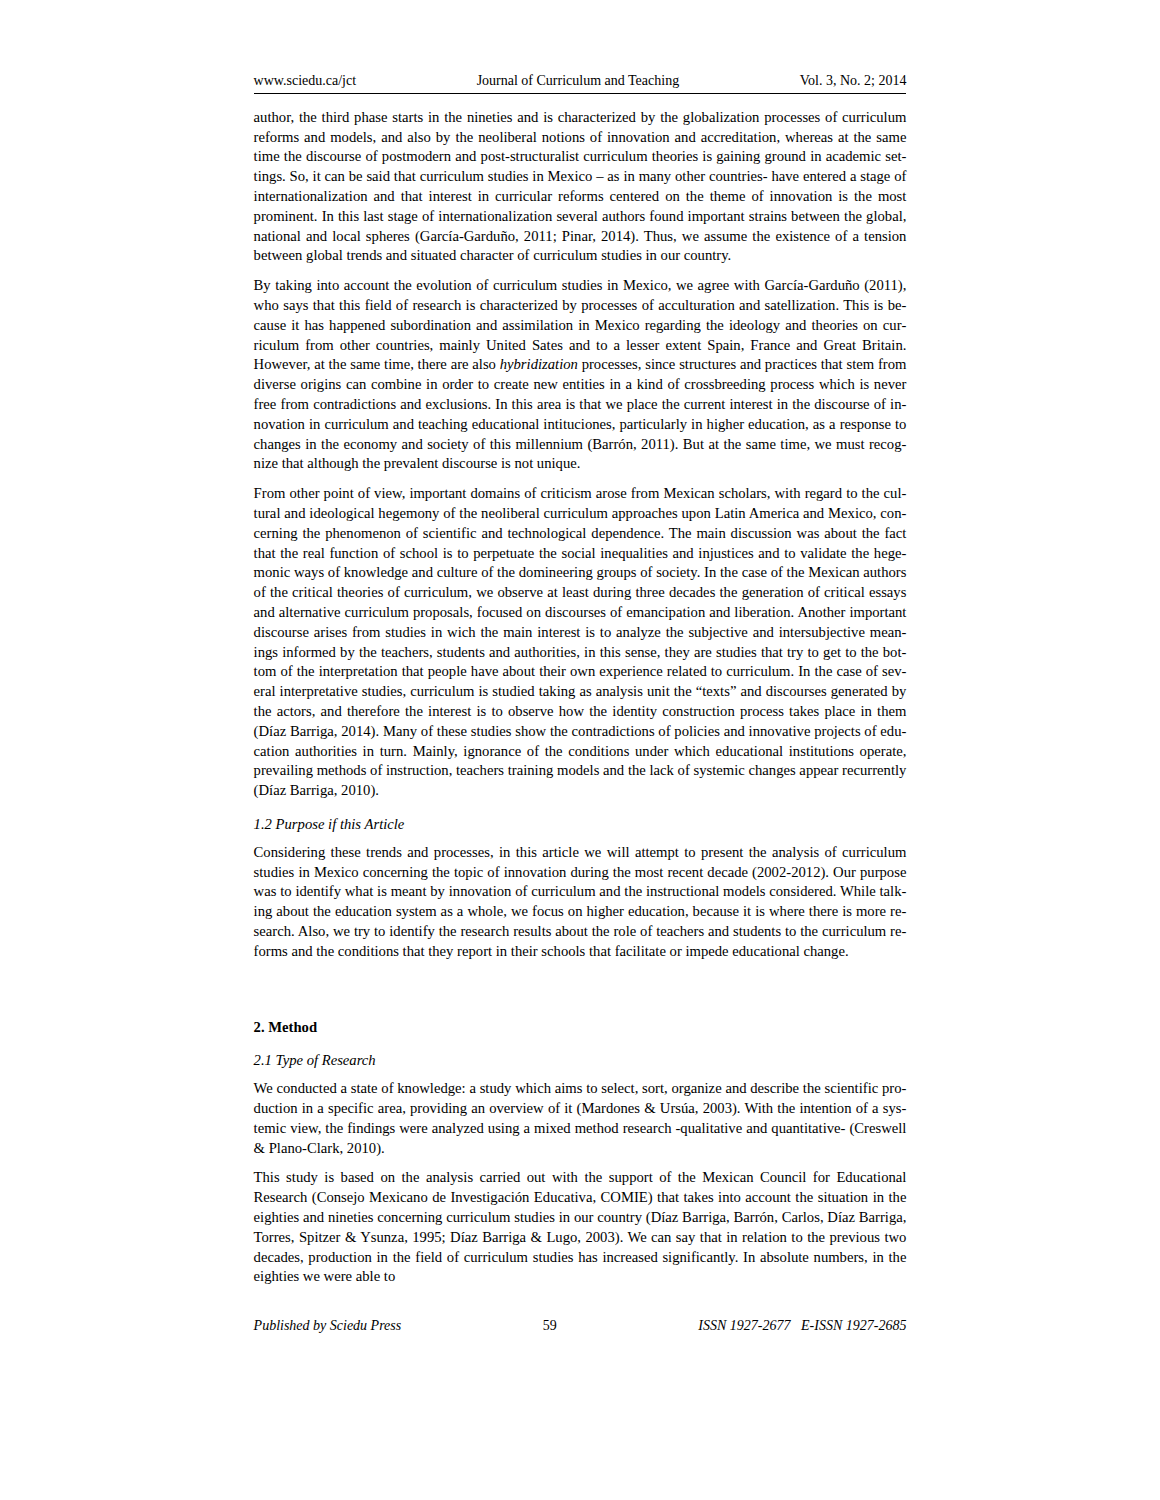www.sciedu.ca/jct Journal of Curriculum and Teaching Vol. 3, No. 2; 2014
author, the third phase starts in the nineties and is characterized by the globalization processes of curriculum reforms and models, and also by the neoliberal notions of innovation and accreditation, whereas at the same time the discourse of postmodern and post-structuralist curriculum theories is gaining ground in academic settings. So, it can be said that curriculum studies in Mexico – as in many other countries- have entered a stage of internationalization and that interest in curricular reforms centered on the theme of innovation is the most prominent. In this last stage of internationalization several authors found important strains between the global, national and local spheres (García-Garduño, 2011; Pinar, 2014). Thus, we assume the existence of a tension between global trends and situated character of curriculum studies in our country.
By taking into account the evolution of curriculum studies in Mexico, we agree with García-Garduño (2011), who says that this field of research is characterized by processes of acculturation and satellization. This is because it has happened subordination and assimilation in Mexico regarding the ideology and theories on curriculum from other countries, mainly United Sates and to a lesser extent Spain, France and Great Britain. However, at the same time, there are also hybridization processes, since structures and practices that stem from diverse origins can combine in order to create new entities in a kind of crossbreeding process which is never free from contradictions and exclusions. In this area is that we place the current interest in the discourse of innovation in curriculum and teaching educational intituciones, particularly in higher education, as a response to changes in the economy and society of this millennium (Barrón, 2011). But at the same time, we must recognize that although the prevalent discourse is not unique.
From other point of view, important domains of criticism arose from Mexican scholars, with regard to the cultural and ideological hegemony of the neoliberal curriculum approaches upon Latin America and Mexico, concerning the phenomenon of scientific and technological dependence. The main discussion was about the fact that the real function of school is to perpetuate the social inequalities and injustices and to validate the hegemonic ways of knowledge and culture of the domineering groups of society. In the case of the Mexican authors of the critical theories of curriculum, we observe at least during three decades the generation of critical essays and alternative curriculum proposals, focused on discourses of emancipation and liberation. Another important discourse arises from studies in wich the main interest is to analyze the subjective and intersubjective meanings informed by the teachers, students and authorities, in this sense, they are studies that try to get to the bottom of the interpretation that people have about their own experience related to curriculum. In the case of several interpretative studies, curriculum is studied taking as analysis unit the “texts” and discourses generated by the actors, and therefore the interest is to observe how the identity construction process takes place in them (Díaz Barriga, 2014). Many of these studies show the contradictions of policies and innovative projects of education authorities in turn. Mainly, ignorance of the conditions under which educational institutions operate, prevailing methods of instruction, teachers training models and the lack of systemic changes appear recurrently (Díaz Barriga, 2010).
1.2 Purpose if this Article
Considering these trends and processes, in this article we will attempt to present the analysis of curriculum studies in Mexico concerning the topic of innovation during the most recent decade (2002-2012). Our purpose was to identify what is meant by innovation of curriculum and the instructional models considered. While talking about the education system as a whole, we focus on higher education, because it is where there is more research. Also, we try to identify the research results about the role of teachers and students to the curriculum reforms and the conditions that they report in their schools that facilitate or impede educational change.
2. Method
2.1 Type of Research
We conducted a state of knowledge: a study which aims to select, sort, organize and describe the scientific production in a specific area, providing an overview of it (Mardones & Ursúa, 2003). With the intention of a systemic view, the findings were analyzed using a mixed method research -qualitative and quantitative- (Creswell & Plano-Clark, 2010).
This study is based on the analysis carried out with the support of the Mexican Council for Educational Research (Consejo Mexicano de Investigación Educativa, COMIE) that takes into account the situation in the eighties and nineties concerning curriculum studies in our country (Díaz Barriga, Barrón, Carlos, Díaz Barriga, Torres, Spitzer & Ysunza, 1995; Díaz Barriga & Lugo, 2003). We can say that in relation to the previous two decades, production in the field of curriculum studies has increased significantly. In absolute numbers, in the eighties we were able to
Published by Sciedu Press 59 ISSN 1927-2677 E-ISSN 1927-2685